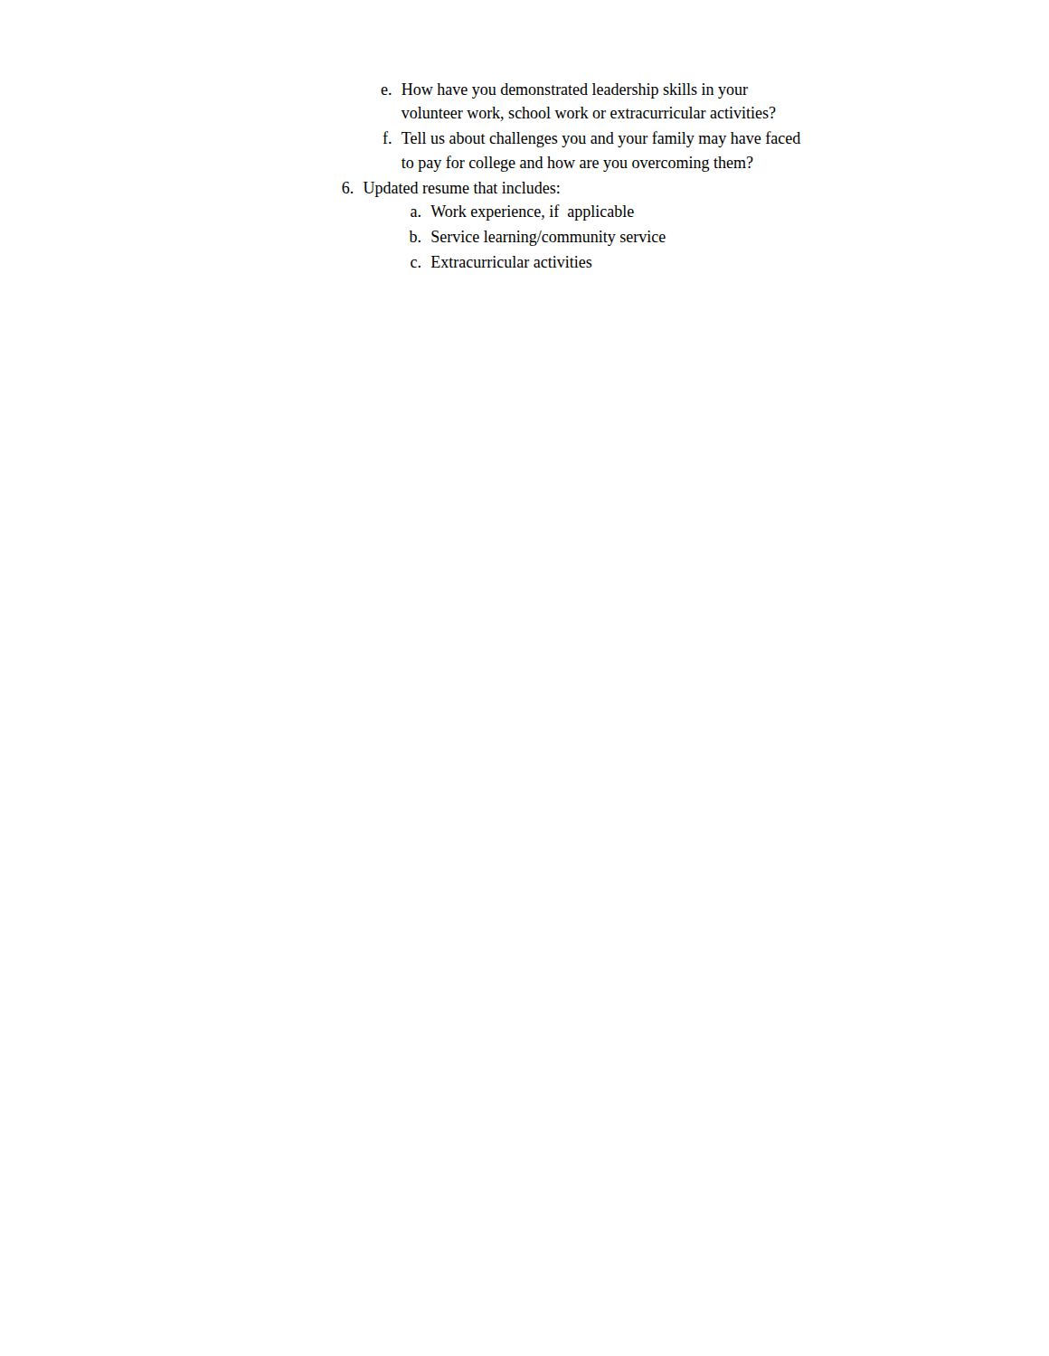How have you demonstrated leadership skills in your volunteer work, school work or extracurricular activities?
Tell us about challenges you and your family may have faced to pay for college and how are you overcoming them?
Updated resume that includes:
Work experience, if applicable
Service learning/community service
Extracurricular activities